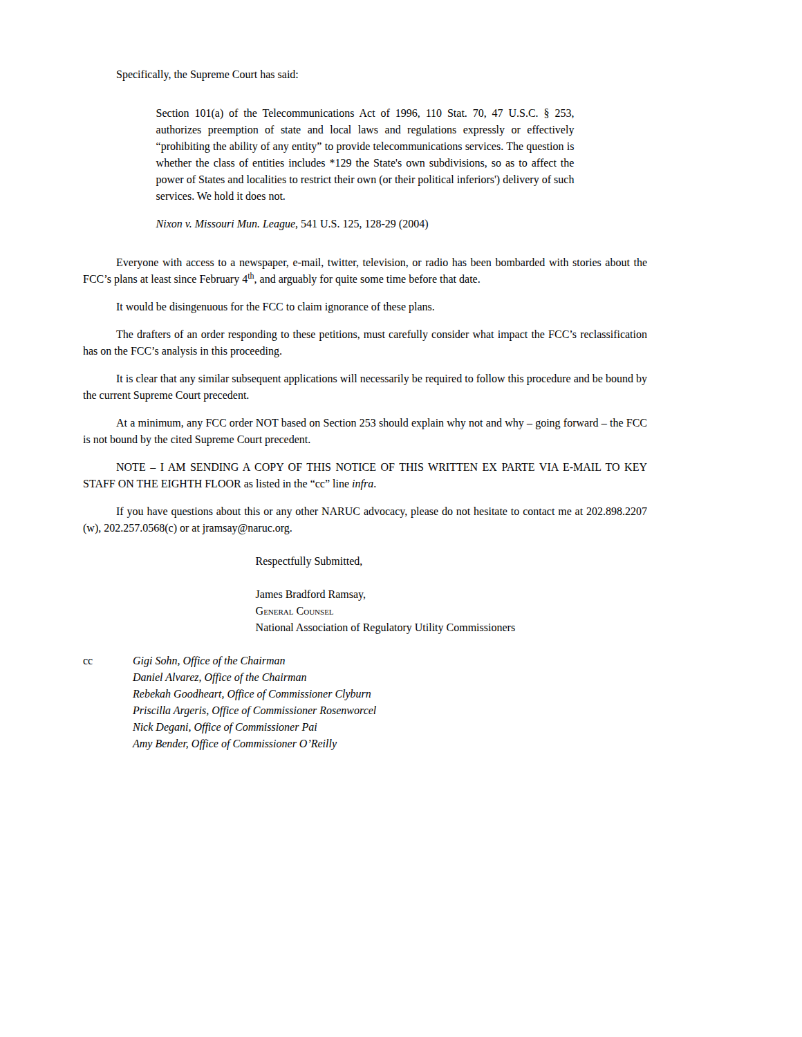Specifically, the Supreme Court has said:
Section 101(a) of the Telecommunications Act of 1996, 110 Stat. 70, 47 U.S.C. § 253, authorizes preemption of state and local laws and regulations expressly or effectively “prohibiting the ability of any entity” to provide telecommunications services. The question is whether the class of entities includes *129 the State's own subdivisions, so as to affect the power of States and localities to restrict their own (or their political inferiors') delivery of such services. We hold it does not.
Nixon v. Missouri Mun. League, 541 U.S. 125, 128-29 (2004)
Everyone with access to a newspaper, e-mail, twitter, television, or radio has been bombarded with stories about the FCC’s plans at least since February 4th, and arguably for quite some time before that date.
It would be disingenuous for the FCC to claim ignorance of these plans.
The drafters of an order responding to these petitions, must carefully consider what impact the FCC’s reclassification has on the FCC’s analysis in this proceeding.
It is clear that any similar subsequent applications will necessarily be required to follow this procedure and be bound by the current Supreme Court precedent.
At a minimum, any FCC order NOT based on Section 253 should explain why not and why – going forward – the FCC is not bound by the cited Supreme Court precedent.
NOTE – I AM SENDING A COPY OF THIS NOTICE OF THIS WRITTEN EX PARTE VIA E-MAIL TO KEY STAFF ON THE EIGHTH FLOOR as listed in the “cc” line infra.
If you have questions about this or any other NARUC advocacy, please do not hesitate to contact me at 202.898.2207 (w), 202.257.0568(c) or at jramsay@naruc.org.
Respectfully Submitted,
James Bradford Ramsay,
General Counsel
National Association of Regulatory Utility Commissioners
| cc | Gigi Sohn, Office of the Chairman Daniel Alvarez, Office of the Chairman Rebekah Goodheart, Office of Commissioner Clyburn Priscilla Argeris, Office of Commissioner Rosenworcel Nick Degani, Office of Commissioner Pai Amy Bender, Office of Commissioner O’Reilly |